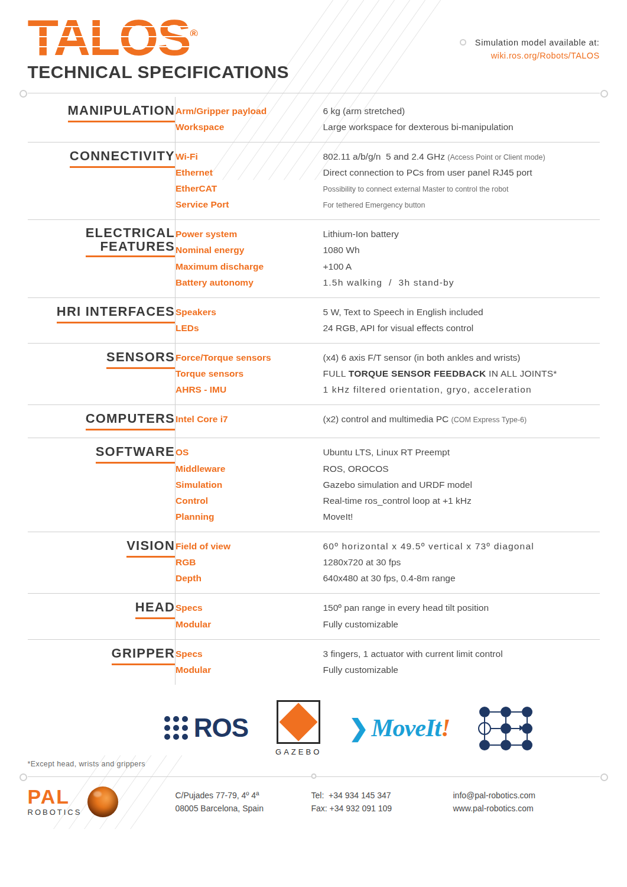TALOS®
TECHNICAL SPECIFICATIONS
Simulation model available at:
wiki.ros.org/Robots/TALOS
| MANIPULATION | Arm/Gripper payload Workspace | 6 kg (arm stretched) Large workspace for dexterous bi-manipulation |
| CONNECTIVITY | Wi-Fi Ethernet EtherCAT Service Port | 802.11 a/b/g/n 5 and 2.4 GHz (Access Point or Client mode) Direct connection to PCs from user panel RJ45 port Possibility to connect external Master to control the robot For tethered Emergency button |
| ELECTRICAL FEATURES | Power system Nominal energy Maximum discharge Battery autonomy | Lithium-Ion battery 1080 Wh +100 A 1.5h walking / 3h stand-by |
| HRI INTERFACES | Speakers LEDs | 5 W, Text to Speech in English included 24 RGB, API for visual effects control |
| SENSORS | Force/Torque sensors Torque sensors AHRS - IMU | (x4) 6 axis F/T sensor (in both ankles and wrists) FULL TORQUE SENSOR FEEDBACK IN ALL JOINTS* 1 kHz filtered orientation, gryo, acceleration |
| COMPUTERS | Intel Core i7 | (x2) control and multimedia PC (COM Express Type-6) |
| SOFTWARE | OS Middleware Simulation Control Planning | Ubuntu LTS, Linux RT Preempt ROS, OROCOS Gazebo simulation and URDF model Real-time ros_control loop at +1 kHz MoveIt! |
| VISION | Field of view RGB Depth | 60º horizontal x 49.5º vertical x 73º diagonal 1280x720 at 30 fps 640x480 at 30 fps, 0.4-8m range |
| HEAD | Specs Modular | 150º pan range in every head tilt position Fully customizable |
| GRIPPER | Specs Modular | 3 fingers, 1 actuator with current limit control Fully customizable |
ROS
GAZEBO
❯ MoveIt!
*Except head, wrists and grippers
PAL
ROBOTICS
C/Pujades 77-79, 4º 4ª
08005 Barcelona, Spain
Tel: +34 934 145 347
Fax: +34 932 091 109
info@pal-robotics.com
www.pal-robotics.com